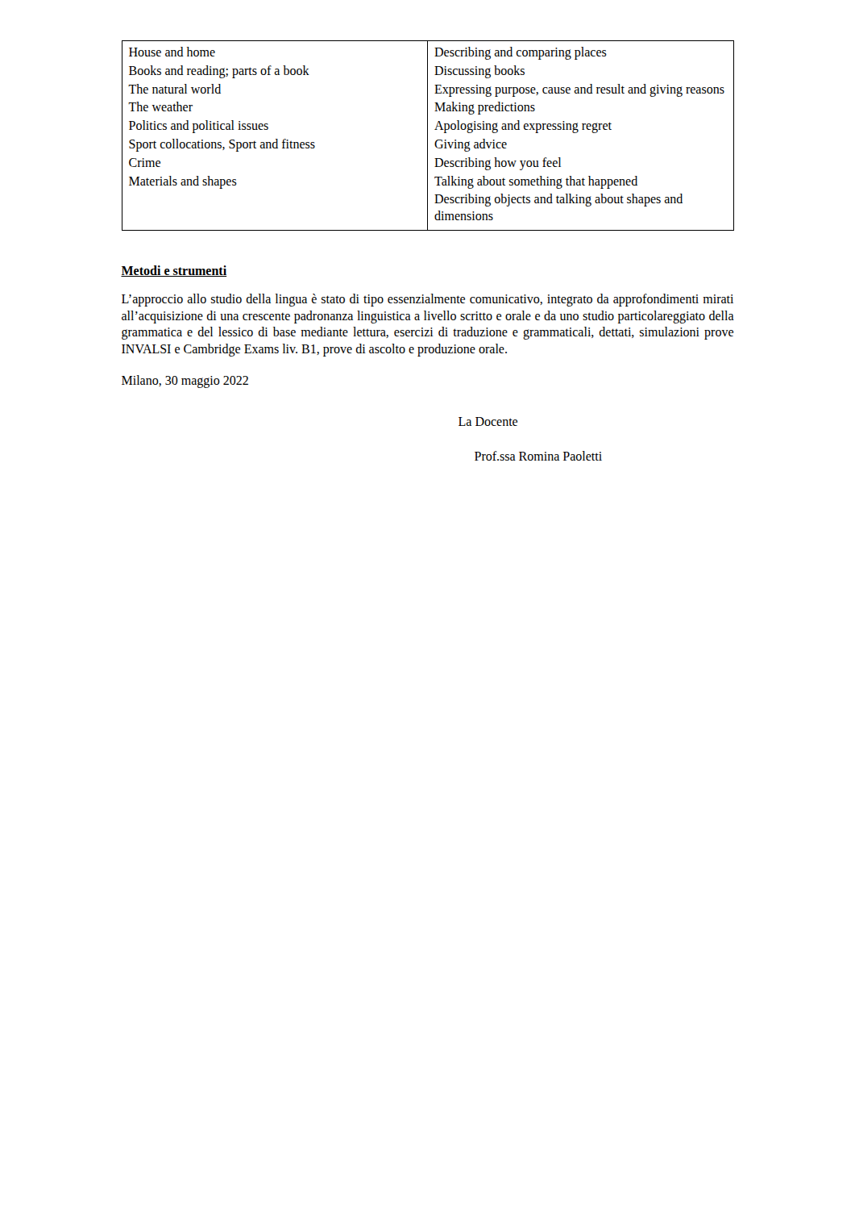| House and home Books and reading; parts of a book The natural world The weather Politics and political issues Sport collocations, Sport and fitness Crime Materials and shapes | Describing and comparing places Discussing books Expressing purpose, cause and result and giving reasons Making predictions Apologising and expressing regret Giving advice Describing how you feel Talking about something that happened Describing objects and talking about shapes and dimensions |
Metodi e strumenti
L’approccio allo studio della lingua è stato di tipo essenzialmente comunicativo, integrato da approfondimenti mirati all’acquisizione di una crescente padronanza linguistica a livello scritto e orale e da uno studio particolareggiato della grammatica e del lessico di base mediante lettura, esercizi di traduzione e grammaticali, dettati, simulazioni prove INVALSI e Cambridge Exams liv. B1, prove di ascolto e produzione orale.
Milano, 30 maggio 2022
La Docente
Prof.ssa Romina Paoletti